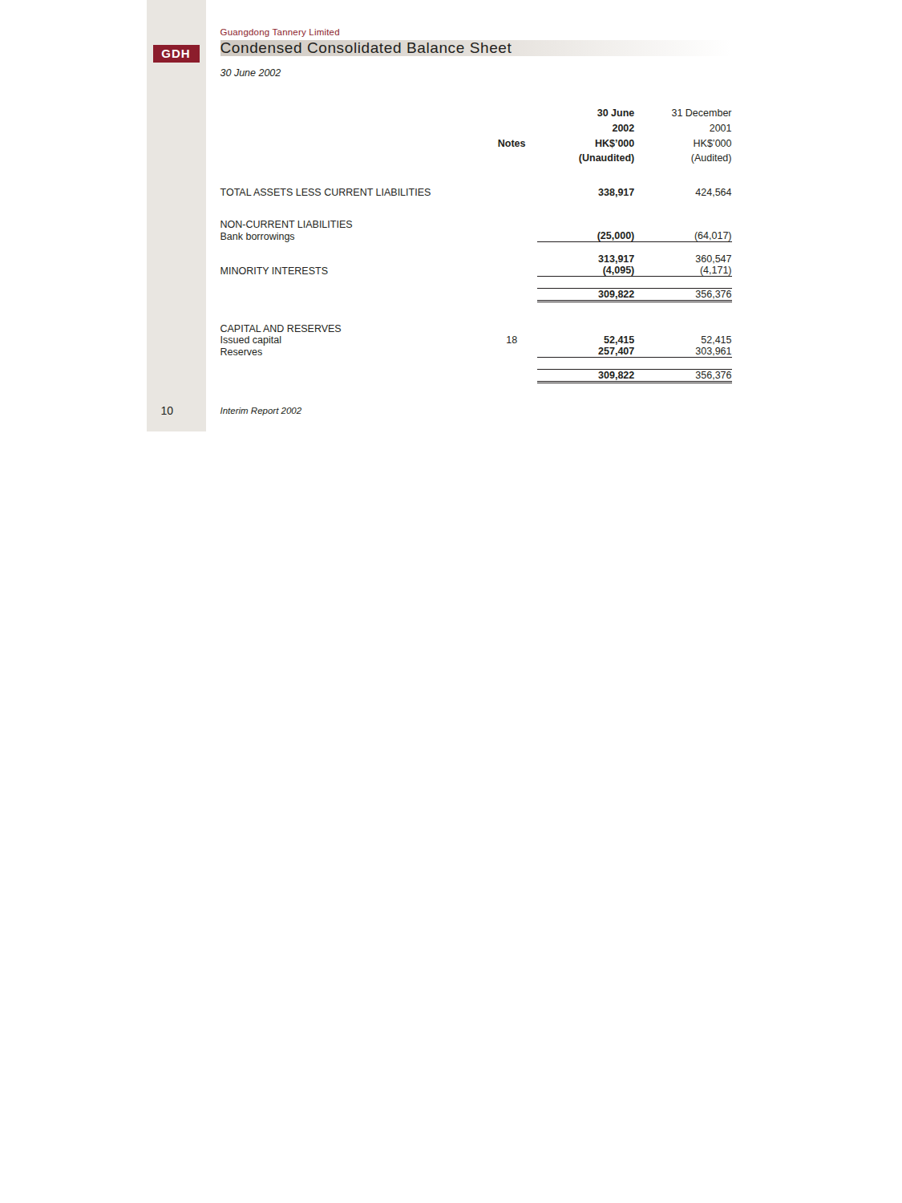GDH
Guangdong Tannery Limited
Condensed Consolidated Balance Sheet
30 June 2002
| | | 30 June | 31 December |
| | | 2002 | 2001 |
| | Notes | HK$’000 | HK$’000 |
| | | (Unaudited) | (Audited) |
| TOTAL ASSETS LESS CURRENT LIABILITIES | | 338,917 | 424,564 |
| NON-CURRENT LIABILITIES | | | |
| Bank borrowings | | (25,000) | (64,017) |
| | | 313,917 | 360,547 |
| MINORITY INTERESTS | | (4,095) | (4,171) |
| | | 309,822 | 356,376 |
| CAPITAL AND RESERVES | | | |
| Issued capital | 18 | 52,415 | 52,415 |
| Reserves | | 257,407 | 303,961 |
| | | 309,822 | 356,376 |
10
Interim Report 2002